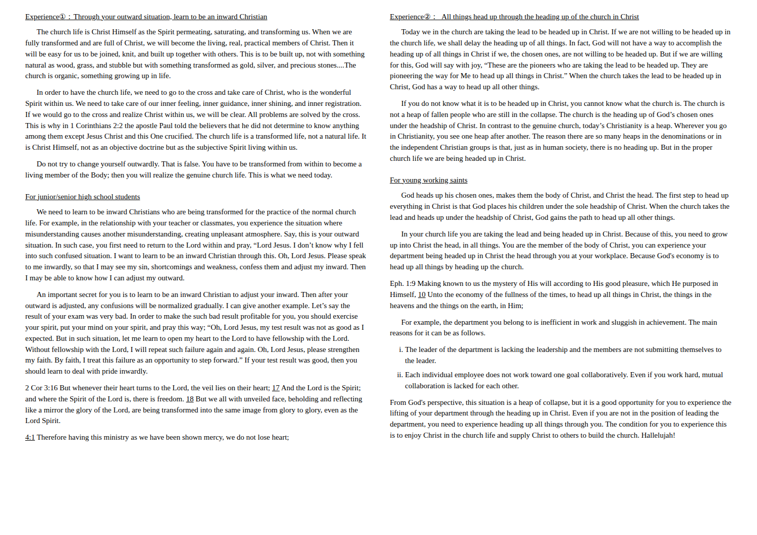Experience①：Through your outward situation, learn to be an inward Christian
The church life is Christ Himself as the Spirit permeating, saturating, and transforming us. When we are fully transformed and are full of Christ, we will become the living, real, practical members of Christ. Then it will be easy for us to be joined, knit, and built up together with others. This is to be built up, not with something natural as wood, grass, and stubble but with something transformed as gold, silver, and precious stones....The church is organic, something growing up in life.
In order to have the church life, we need to go to the cross and take care of Christ, who is the wonderful Spirit within us. We need to take care of our inner feeling, inner guidance, inner shining, and inner registration. If we would go to the cross and realize Christ within us, we will be clear. All problems are solved by the cross. This is why in 1 Corinthians 2:2 the apostle Paul told the believers that he did not determine to know anything among them except Jesus Christ and this One crucified. The church life is a transformed life, not a natural life. It is Christ Himself, not as an objective doctrine but as the subjective Spirit living within us.
Do not try to change yourself outwardly. That is false. You have to be transformed from within to become a living member of the Body; then you will realize the genuine church life. This is what we need today.
For junior/senior high school students
We need to learn to be inward Christians who are being transformed for the practice of the normal church life. For example, in the relationship with your teacher or classmates, you experience the situation where misunderstanding causes another misunderstanding, creating unpleasant atmosphere. Say, this is your outward situation. In such case, you first need to return to the Lord within and pray, “Lord Jesus. I don’t know why I fell into such confused situation. I want to learn to be an inward Christian through this. Oh, Lord Jesus. Please speak to me inwardly, so that I may see my sin, shortcomings and weakness, confess them and adjust my inward. Then I may be able to know how I can adjust my outward.
An important secret for you is to learn to be an inward Christian to adjust your inward. Then after your outward is adjusted, any confusions will be normalized gradually. I can give another example. Let’s say the result of your exam was very bad. In order to make the such bad result profitable for you, you should exercise your spirit, put your mind on your spirit, and pray this way; “Oh, Lord Jesus, my test result was not as good as I expected. But in such situation, let me learn to open my heart to the Lord to have fellowship with the Lord. Without fellowship with the Lord, I will repeat such failure again and again. Oh, Lord Jesus, please strengthen my faith. By faith, I treat this failure as an opportunity to step forward.” If your test result was good, then you should learn to deal with pride inwardly.
2 Cor 3:16 But whenever their heart turns to the Lord, the veil lies on their heart; 17 And the Lord is the Spirit; and where the Spirit of the Lord is, there is freedom. 18 But we all with unveiled face, beholding and reflecting like a mirror the glory of the Lord, are being transformed into the same image from glory to glory, even as the Lord Spirit.
4:1 Therefore having this ministry as we have been shown mercy, we do not lose heart;
Experience②： All things head up through the heading up of the church in Christ
Today we in the church are taking the lead to be headed up in Christ. If we are not willing to be headed up in the church life, we shall delay the heading up of all things. In fact, God will not have a way to accomplish the heading up of all things in Christ if we, the chosen ones, are not willing to be headed up. But if we are willing for this, God will say with joy, “These are the pioneers who are taking the lead to be headed up. They are pioneering the way for Me to head up all things in Christ.” When the church takes the lead to be headed up in Christ, God has a way to head up all other things.
If you do not know what it is to be headed up in Christ, you cannot know what the church is. The church is not a heap of fallen people who are still in the collapse. The church is the heading up of God’s chosen ones under the headship of Christ. In contrast to the genuine church, today’s Christianity is a heap. Wherever you go in Christianity, you see one heap after another. The reason there are so many heaps in the denominations or in the independent Christian groups is that, just as in human society, there is no heading up. But in the proper church life we are being headed up in Christ.
For young working saints
God heads up his chosen ones, makes them the body of Christ, and Christ the head. The first step to head up everything in Christ is that God places his children under the sole headship of Christ. When the church takes the lead and heads up under the headship of Christ, God gains the path to head up all other things.
In your church life you are taking the lead and being headed up in Christ. Because of this, you need to grow up into Christ the head, in all things. You are the member of the body of Christ, you can experience your department being headed up in Christ the head through you at your workplace. Because God's economy is to head up all things by heading up the church.
Eph. 1:9 Making known to us the mystery of His will according to His good pleasure, which He purposed in Himself, 10 Unto the economy of the fullness of the times, to head up all things in Christ, the things in the heavens and the things on the earth, in Him;
For example, the department you belong to is inefficient in work and sluggish in achievement. The main reasons for it can be as follows.
The leader of the department is lacking the leadership and the members are not submitting themselves to the leader.
Each individual employee does not work toward one goal collaboratively. Even if you work hard, mutual collaboration is lacked for each other.
From God's perspective, this situation is a heap of collapse, but it is a good opportunity for you to experience the lifting of your department through the heading up in Christ. Even if you are not in the position of leading the department, you need to experience heading up all things through you. The condition for you to experience this is to enjoy Christ in the church life and supply Christ to others to build the church. Hallelujah!